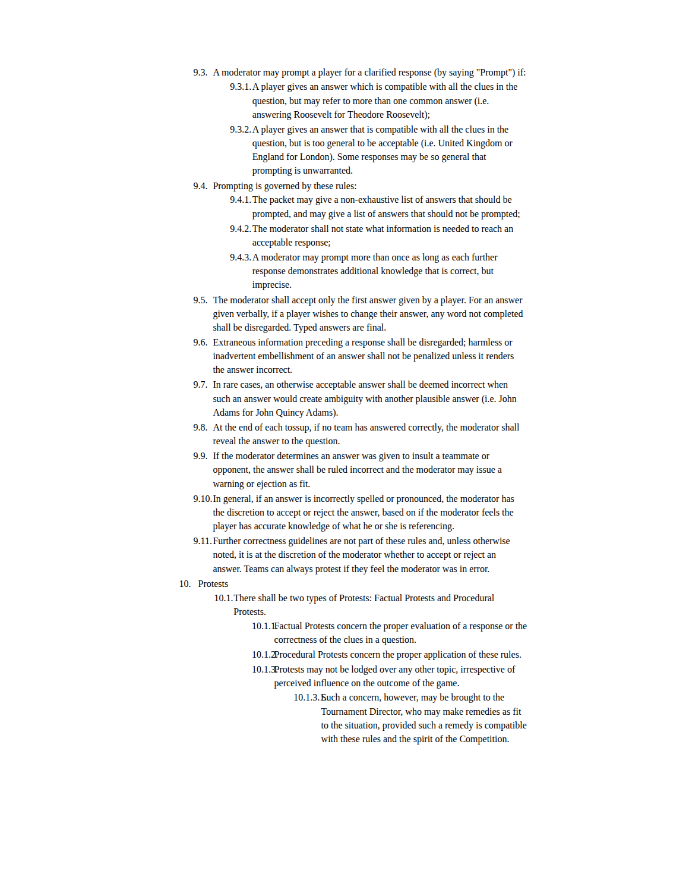9.3. A moderator may prompt a player for a clarified response (by saying "Prompt") if:
9.3.1. A player gives an answer which is compatible with all the clues in the question, but may refer to more than one common answer (i.e. answering Roosevelt for Theodore Roosevelt);
9.3.2. A player gives an answer that is compatible with all the clues in the question, but is too general to be acceptable (i.e. United Kingdom or England for London). Some responses may be so general that prompting is unwarranted.
9.4. Prompting is governed by these rules:
9.4.1. The packet may give a non-exhaustive list of answers that should be prompted, and may give a list of answers that should not be prompted;
9.4.2. The moderator shall not state what information is needed to reach an acceptable response;
9.4.3. A moderator may prompt more than once as long as each further response demonstrates additional knowledge that is correct, but imprecise.
9.5. The moderator shall accept only the first answer given by a player. For an answer given verbally, if a player wishes to change their answer, any word not completed shall be disregarded. Typed answers are final.
9.6. Extraneous information preceding a response shall be disregarded; harmless or inadvertent embellishment of an answer shall not be penalized unless it renders the answer incorrect.
9.7. In rare cases, an otherwise acceptable answer shall be deemed incorrect when such an answer would create ambiguity with another plausible answer (i.e. John Adams for John Quincy Adams).
9.8. At the end of each tossup, if no team has answered correctly, the moderator shall reveal the answer to the question.
9.9. If the moderator determines an answer was given to insult a teammate or opponent, the answer shall be ruled incorrect and the moderator may issue a warning or ejection as fit.
9.10. In general, if an answer is incorrectly spelled or pronounced, the moderator has the discretion to accept or reject the answer, based on if the moderator feels the player has accurate knowledge of what he or she is referencing.
9.11. Further correctness guidelines are not part of these rules and, unless otherwise noted, it is at the discretion of the moderator whether to accept or reject an answer. Teams can always protest if they feel the moderator was in error.
10. Protests
10.1. There shall be two types of Protests: Factual Protests and Procedural Protests.
10.1.1. Factual Protests concern the proper evaluation of a response or the correctness of the clues in a question.
10.1.2. Procedural Protests concern the proper application of these rules.
10.1.3. Protests may not be lodged over any other topic, irrespective of perceived influence on the outcome of the game.
10.1.3.1. Such a concern, however, may be brought to the Tournament Director, who may make remedies as fit to the situation, provided such a remedy is compatible with these rules and the spirit of the Competition.